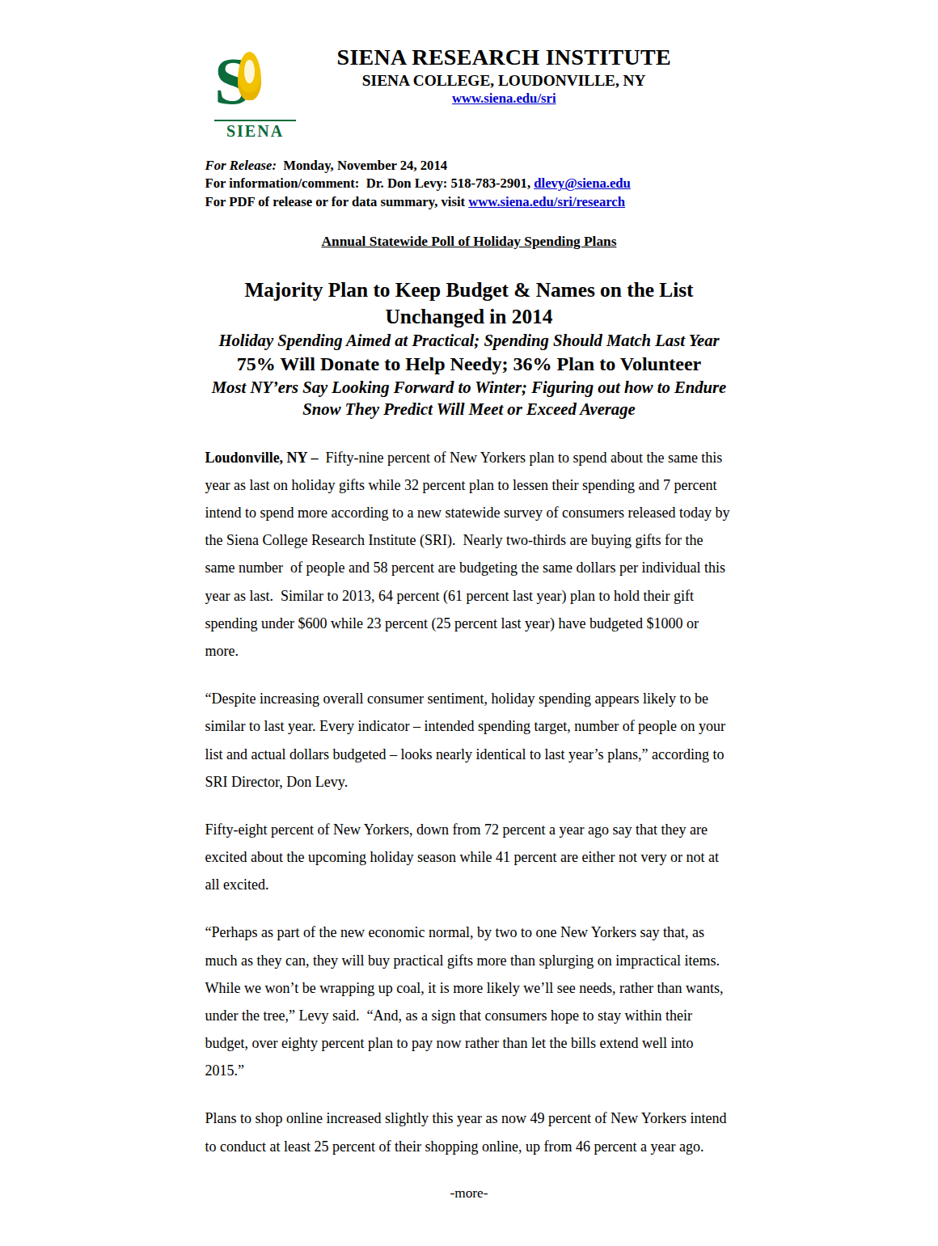S SIENA
SIENA RESEARCH INSTITUTE
SIENA COLLEGE, LOUDONVILLE, NY
www.siena.edu/sri
For Release: Monday, November 24, 2014
For information/comment: Dr. Don Levy: 518-783-2901, dlevy@siena.edu
For PDF of release or for data summary, visit www.siena.edu/sri/research
Annual Statewide Poll of Holiday Spending Plans
Majority Plan to Keep Budget & Names on the List Unchanged in 2014
Holiday Spending Aimed at Practical; Spending Should Match Last Year
75% Will Donate to Help Needy; 36% Plan to Volunteer
Most NY’ers Say Looking Forward to Winter; Figuring out how to Endure Snow They Predict Will Meet or Exceed Average
Loudonville, NY – Fifty-nine percent of New Yorkers plan to spend about the same this year as last on holiday gifts while 32 percent plan to lessen their spending and 7 percent intend to spend more according to a new statewide survey of consumers released today by the Siena College Research Institute (SRI). Nearly two-thirds are buying gifts for the same number of people and 58 percent are budgeting the same dollars per individual this year as last. Similar to 2013, 64 percent (61 percent last year) plan to hold their gift spending under $600 while 23 percent (25 percent last year) have budgeted $1000 or more.
“Despite increasing overall consumer sentiment, holiday spending appears likely to be similar to last year. Every indicator – intended spending target, number of people on your list and actual dollars budgeted – looks nearly identical to last year’s plans,” according to SRI Director, Don Levy.
Fifty-eight percent of New Yorkers, down from 72 percent a year ago say that they are excited about the upcoming holiday season while 41 percent are either not very or not at all excited.
“Perhaps as part of the new economic normal, by two to one New Yorkers say that, as much as they can, they will buy practical gifts more than splurging on impractical items. While we won’t be wrapping up coal, it is more likely we’ll see needs, rather than wants, under the tree,” Levy said. “And, as a sign that consumers hope to stay within their budget, over eighty percent plan to pay now rather than let the bills extend well into 2015.”
Plans to shop online increased slightly this year as now 49 percent of New Yorkers intend to conduct at least 25 percent of their shopping online, up from 46 percent a year ago.
-more-